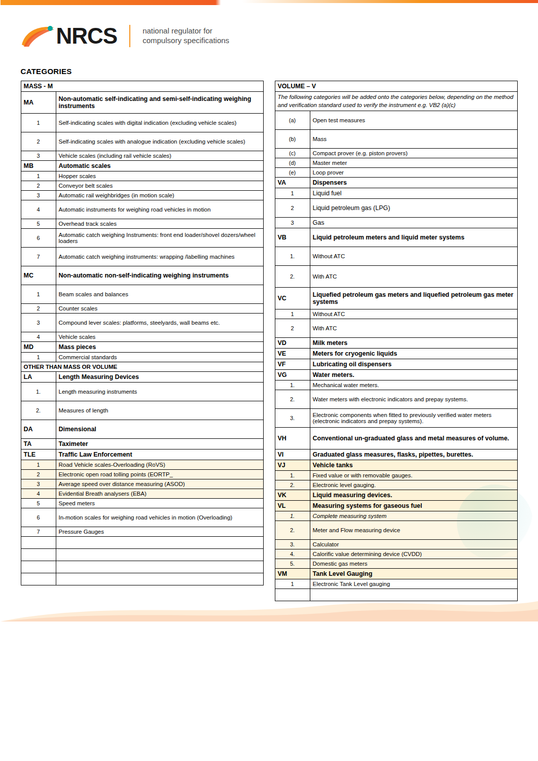NRCS
national regulator for
compulsory specifications
CATEGORIES
| MASS - M |
| MA | Non-automatic self-indicating and semi-self-indicating weighing instruments |
| 1 | Self-indicating scales with digital indication (excluding vehicle scales) |
| 2 | Self-indicating scales with analogue indication (excluding vehicle scales) |
| 3 | Vehicle scales (including rail vehicle scales) |
| MB | Automatic scales |
| 1 | Hopper scales |
| 2 | Conveyor belt scales |
| 3 | Automatic rail weighbridges (in motion scale) |
| 4 | Automatic instruments for weighing road vehicles in motion |
| 5 | Overhead track scales |
| 6 | Automatic catch weighing Instruments: front end loader/shovel dozers/wheel loaders |
| 7 | Automatic catch weighing instruments: wrapping /labelling machines |
| MC | Non-automatic non-self-indicating weighing instruments |
| 1 | Beam scales and balances |
| 2 | Counter scales |
| 3 | Compound lever scales: platforms, steelyards, wall beams etc. |
| 4 | Vehicle scales |
| MD | Mass pieces |
| 1 | Commercial standards |
| OTHER THAN MASS OR VOLUME |
| LA | Length Measuring Devices |
| 1. | Length measuring instruments |
| 2. | Measures of length |
| DA | Dimensional |
| TA | Taximeter |
| TLE | Traffic Law Enforcement |
| 1 | Road Vehicle scales-Overloading (RoVS) |
| 2 | Electronic open road tolling points (EORTP_ |
| 3 | Average speed over distance measuring (ASOD) |
| 4 | Evidential Breath analysers (EBA) |
| 5 | Speed meters |
| 6 | In-motion scales for weighing road vehicles in motion (Overloading) |
| 7 | Pressure Gauges |
| VOLUME – V |
| The following categories will be added onto the categories below, depending on the method and verification standard used to verify the instrument e.g. VB2 (a)(c) |
| (a) | Open test measures |
| (b) | Mass |
| (c) | Compact prover (e.g. piston provers) |
| (d) | Master meter |
| (e) | Loop prover |
| VA | Dispensers |
| 1 | Liquid fuel |
| 2 | Liquid petroleum gas (LPG) |
| 3 | Gas |
| VB | Liquid petroleum meters and liquid meter systems |
| 1. | Without ATC |
| 2. | With ATC |
| VC | Liquefied petroleum gas meters and liquefied petroleum gas meter systems |
| 1 | Without ATC |
| 2 | With ATC |
| VD | Milk meters |
| VE | Meters for cryogenic liquids |
| VF | Lubricating oil dispensers |
| VG | Water meters. |
| 1. | Mechanical water meters. |
| 2. | Water meters with electronic indicators and prepay systems. |
| 3. | Electronic components when fitted to previously verified water meters (electronic indicators and prepay systems). |
| VH | Conventional un-graduated glass and metal measures of volume. |
| VI | Graduated glass measures, flasks, pipettes, burettes. |
| VJ | Vehicle tanks |
| 1. | Fixed value or with removable gauges. |
| 2. | Electronic level gauging. |
| VK | Liquid measuring devices. |
| VL | Measuring systems for gaseous fuel |
| 1. | Complete measuring system |
| 2. | Meter and Flow measuring device |
| 3. | Calculator |
| 4. | Calorific value determining device (CVDD) |
| 5. | Domestic gas meters |
| VM | Tank Level Gauging |
| 1 | Electronic Tank Level gauging |